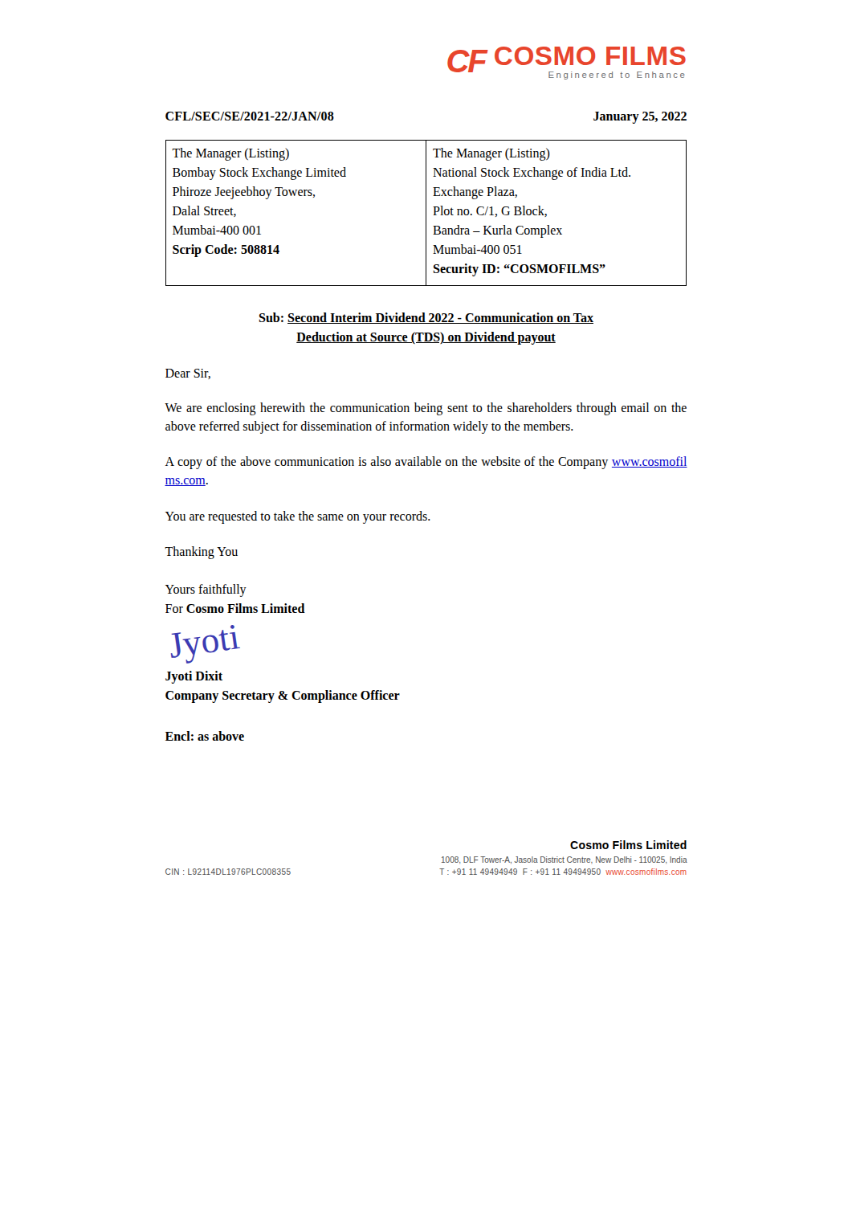CF COSMO FILMS Engineered to Enhance
CFL/SEC/SE/2021-22/JAN/08 January 25, 2022
| The Manager (Listing) Bombay Stock Exchange Limited Phiroze Jeejeebhoy Towers, Dalal Street, Mumbai-400 001 Scrip Code: 508814 | The Manager (Listing) National Stock Exchange of India Ltd. Exchange Plaza, Plot no. C/1, G Block, Bandra – Kurla Complex Mumbai-400 051 Security ID: “COSMOFILMS” |
Sub: Second Interim Dividend 2022 - Communication on Tax
Deduction at Source (TDS) on Dividend payout
Dear Sir,
We are enclosing herewith the communication being sent to the shareholders through email on the above referred subject for dissemination of information widely to the members.
A copy of the above communication is also available on the website of the Company www.cosmofilms.com.
You are requested to take the same on your records.
Thanking You
Yours faithfully
For Cosmo Films Limited
Jyoti
Jyoti Dixit
Company Secretary & Compliance Officer
Encl: as above
CIN : L92114DL1976PLC008355
Cosmo Films Limited
1008, DLF Tower-A, Jasola District Centre, New Delhi - 110025, India
T : +91 11 49494949 F : +91 11 49494950 www.cosmofilms.com